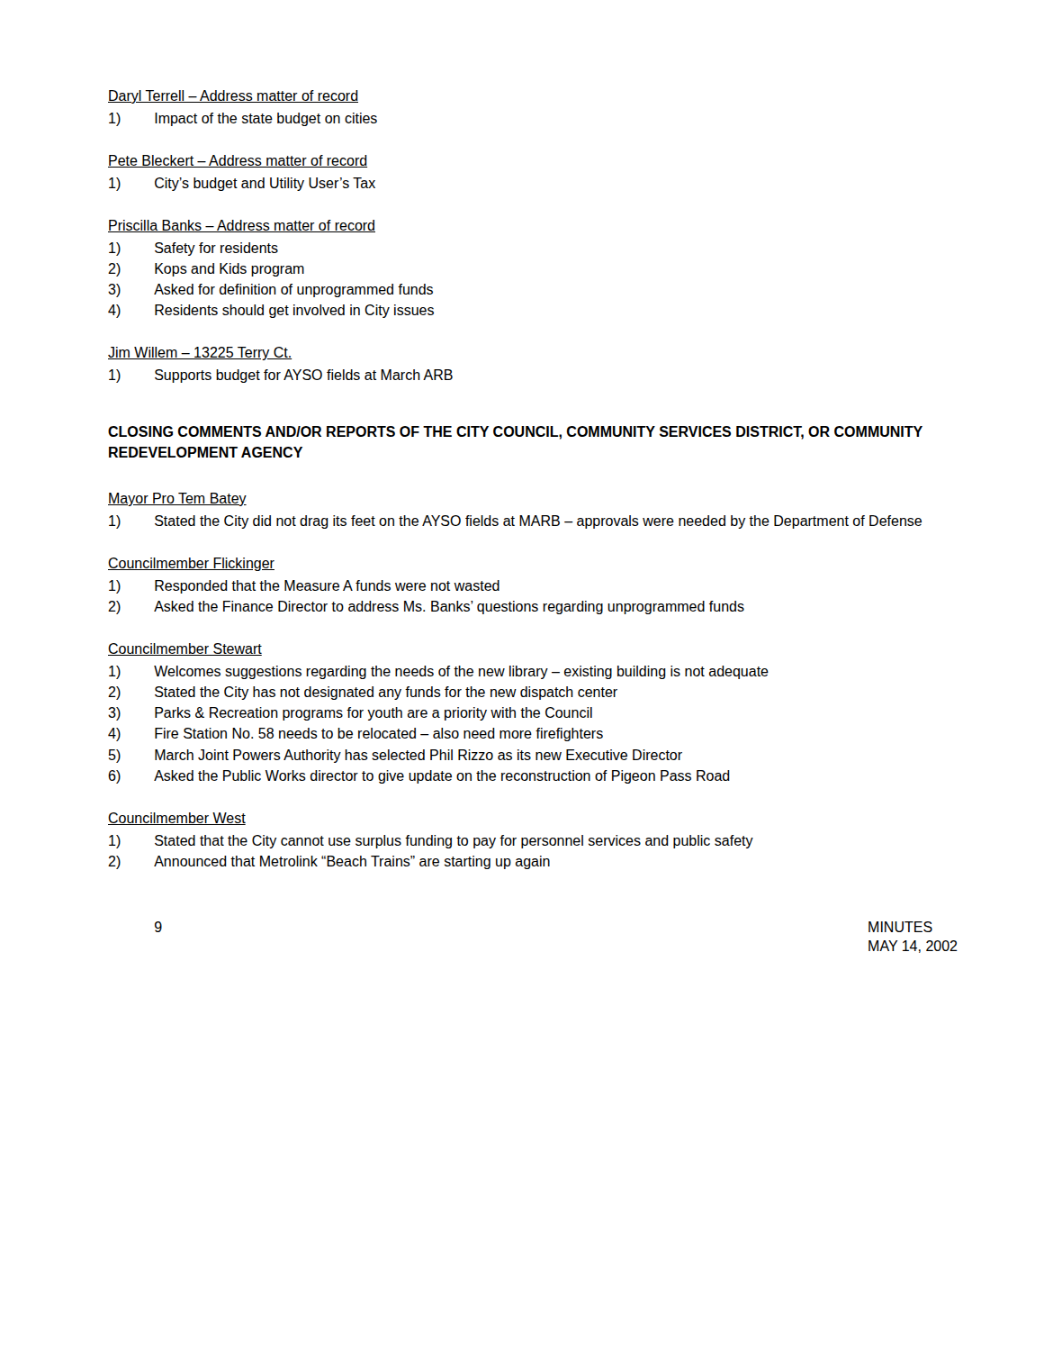Daryl Terrell – Address matter of record
1) Impact of the state budget on cities
Pete Bleckert – Address matter of record
1) City’s budget and Utility User’s Tax
Priscilla Banks – Address matter of record
1) Safety for residents
2) Kops and Kids program
3) Asked for definition of unprogrammed funds
4) Residents should get involved in City issues
Jim Willem – 13225 Terry Ct.
1) Supports budget for AYSO fields at March ARB
CLOSING COMMENTS AND/OR REPORTS OF THE CITY COUNCIL, COMMUNITY SERVICES DISTRICT, OR COMMUNITY REDEVELOPMENT AGENCY
Mayor Pro Tem Batey
1) Stated the City did not drag its feet on the AYSO fields at MARB – approvals were needed by the Department of Defense
Councilmember Flickinger
1) Responded that the Measure A funds were not wasted
2) Asked the Finance Director to address Ms. Banks’ questions regarding unprogrammed funds
Councilmember Stewart
1) Welcomes suggestions regarding the needs of the new library – existing building is not adequate
2) Stated the City has not designated any funds for the new dispatch center
3) Parks & Recreation programs for youth are a priority with the Council
4) Fire Station No. 58 needs to be relocated – also need more firefighters
5) March Joint Powers Authority has selected Phil Rizzo as its new Executive Director
6) Asked the Public Works director to give update on the reconstruction of Pigeon Pass Road
Councilmember West
1) Stated that the City cannot use surplus funding to pay for personnel services and public safety
2) Announced that Metrolink “Beach Trains” are starting up again
9
MINUTES
MAY 14, 2002